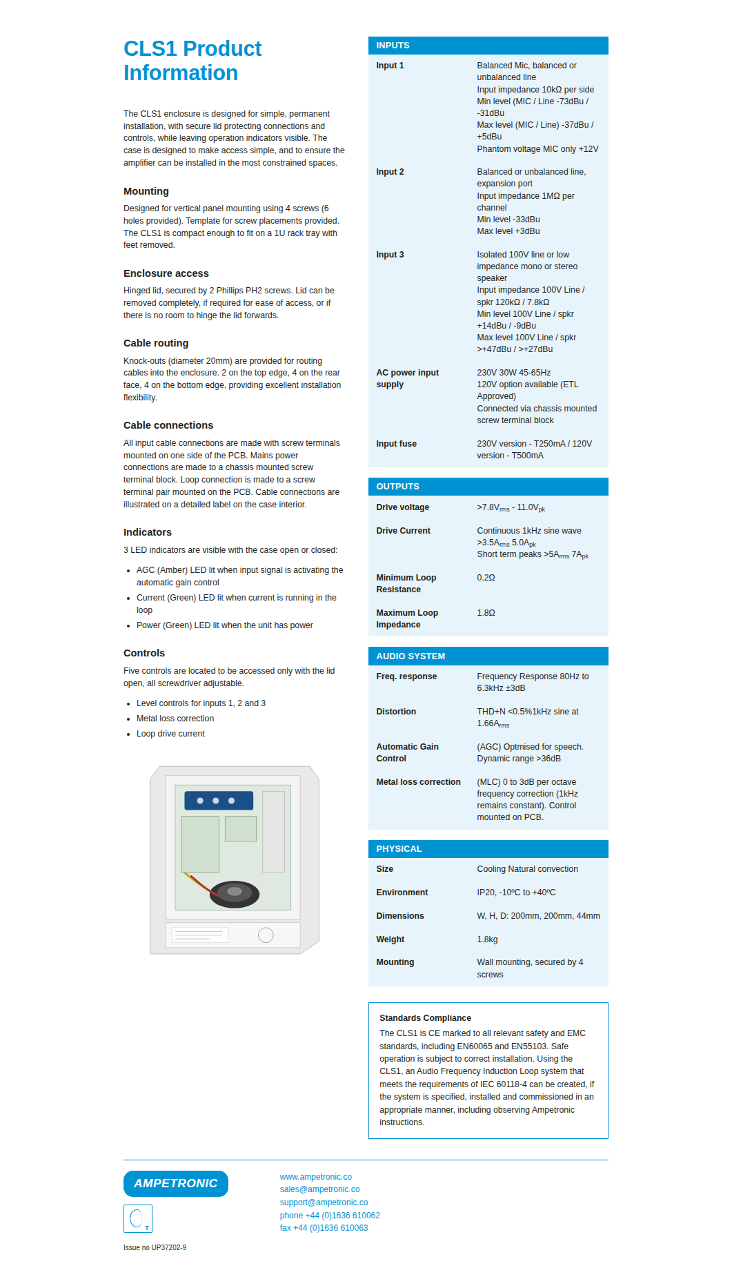CLS1 Product Information
The CLS1 enclosure is designed for simple, permanent installation, with secure lid protecting connections and controls, while leaving operation indicators visible. The case is designed to make access simple, and to ensure the amplifier can be installed in the most constrained spaces.
Mounting
Designed for vertical panel mounting using 4 screws (6 holes provided). Template for screw placements provided. The CLS1 is compact enough to fit on a 1U rack tray with feet removed.
Enclosure access
Hinged lid, secured by 2 Phillips PH2 screws. Lid can be removed completely, if required for ease of access, or if there is no room to hinge the lid forwards.
Cable routing
Knock-outs (diameter 20mm) are provided for routing cables into the enclosure. 2 on the top edge, 4 on the rear face, 4 on the bottom edge, providing excellent installation flexibility.
Cable connections
All input cable connections are made with screw terminals mounted on one side of the PCB. Mains power connections are made to a chassis mounted screw terminal block. Loop connection is made to a screw terminal pair mounted on the PCB. Cable connections are illustrated on a detailed label on the case interior.
Indicators
3 LED indicators are visible with the case open or closed:
AGC (Amber) LED lit when input signal is activating the automatic gain control
Current (Green) LED lit when current is running in the loop
Power (Green) LED lit when the unit has power
Controls
Five controls are located to be accessed only with the lid open, all screwdriver adjustable.
Level controls for inputs 1, 2 and 3
Metal loss correction
Loop drive current
INPUTS
| Input 1 | Balanced Mic, balanced or unbalanced line Input impedance 10kΩ per side Min level (MIC / Line -73dBu / -31dBu Max level (MIC / Line) -37dBu / +5dBu Phantom voltage MIC only +12V |
| Input 2 | Balanced or unbalanced line, expansion port Input impedance 1MΩ per channel Min level -33dBu Max level +3dBu |
| Input 3 | Isolated 100V line or low impedance mono or stereo speaker Input impedance 100V Line / spkr 120kΩ / 7.8kΩ Min level 100V Line / spkr +14dBu / -9dBu Max level 100V Line / spkr >+47dBu / >+27dBu |
| AC power input supply | 230V 30W 45-65Hz 120V option available (ETL Approved) Connected via chassis mounted screw terminal block |
| Input fuse | 230V version - T250mA / 120V version - T500mA |
OUTPUTS
| Drive voltage | >7.8V rms - 11.0V pk |
| Drive Current | Continuous 1kHz sine wave >3.5A rms 5.0A pk Short term peaks >5A rms 7A pk |
| Minimum Loop Resistance | 0.2Ω |
| Maximum Loop Impedance | 1.8Ω |
AUDIO SYSTEM
| Freq. response | Frequency Response 80Hz to 6.3kHz ±3dB |
| Distortion | THD+N <0.5%1kHz sine at 1.66A rms |
| Automatic Gain Control | (AGC) Optmised for speech. Dynamic range >36dB |
| Metal loss correction | (MLC) 0 to 3dB per octave frequency correction (1kHz remains constant). Control mounted on PCB. |
PHYSICAL
| Size | Cooling Natural convection |
| Environment | IP20, -10ºC to +40ºC |
| Dimensions | W, H, D: 200mm, 200mm, 44mm |
| Weight | 1.8kg |
| Mounting | Wall mounting, secured by 4 screws |
Standards Compliance The CLS1 is CE marked to all relevant safety and EMC standards, including EN60065 and EN55103. Safe operation is subject to correct installation. Using the CLS1, an Audio Frequency Induction Loop system that meets the requirements of IEC 60118-4 can be created, if the system is specified, installed and commissioned in an appropriate manner, including observing Ampetronic instructions.
AMPETRONIC
Issue no UP37202-9
www.ampetronic.co
sales@ampetronic.co
support@ampetronic.co
phone +44 (0)1636 610062
fax +44 (0)1636 610063